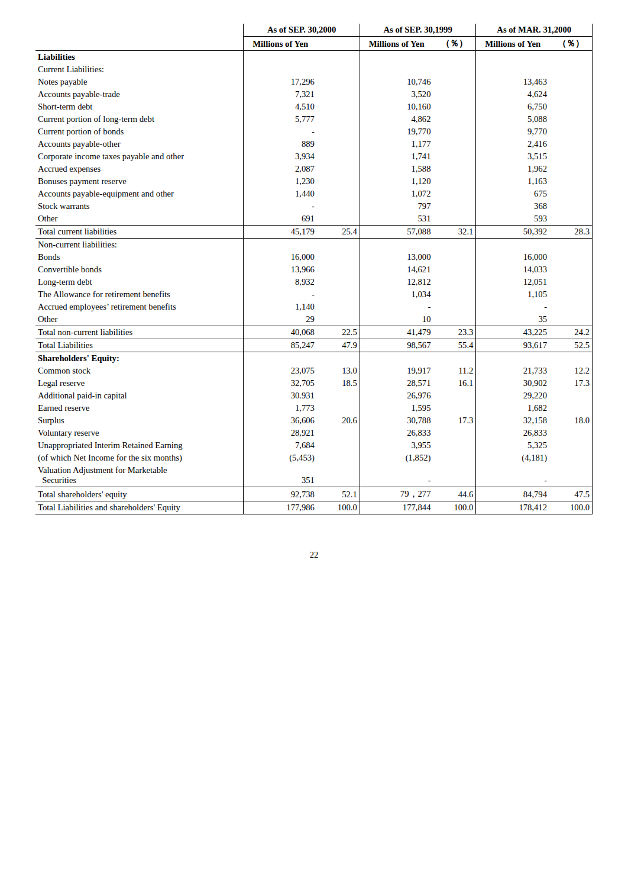| | As of SEP. 30,2000 | As of SEP. 30,1999 | As of MAR. 31,2000 |
| --- | --- | --- | --- |
| | Millions of Yen | | Millions of Yen | （％） | Millions of Yen | （％） |
| Liabilities | | | | | | |
| Current Liabilities: | | | | | | |
| Notes payable | 17,296 | | 10,746 | | 13,463 | |
| Accounts payable-trade | 7,321 | | 3,520 | | 4,624 | |
| Short-term debt | 4,510 | | 10,160 | | 6,750 | |
| Current portion of long-term debt | 5,777 | | 4,862 | | 5,088 | |
| Current portion of bonds | - | | 19,770 | | 9,770 | |
| Accounts payable-other | 889 | | 1,177 | | 2,416 | |
| Corporate income taxes payable and other | 3,934 | | 1,741 | | 3,515 | |
| Accrued expenses | 2,087 | | 1,588 | | 1,962 | |
| Bonuses payment reserve | 1,230 | | 1,120 | | 1,163 | |
| Accounts payable-equipment and other | 1,440 | | 1,072 | | 675 | |
| Stock warrants | - | | 797 | | 368 | |
| Other | 691 | | 531 | | 593 | |
| Total current liabilities | 45,179 | 25.4 | 57,088 | 32.1 | 50,392 | 28.3 |
| Non-current liabilities: | | | | | | |
| Bonds | 16,000 | | 13,000 | | 16,000 | |
| Convertible bonds | 13,966 | | 14,621 | | 14,033 | |
| Long-term debt | 8,932 | | 12,812 | | 12,051 | |
| The Allowance for retirement benefits | - | | 1,034 | | 1,105 | |
| Accrued employees’ retirement benefits | 1,140 | | - | | - | |
| Other | 29 | | 10 | | 35 | |
| Total non-current liabilities | 40,068 | 22.5 | 41,479 | 23.3 | 43,225 | 24.2 |
| Total Liabilities | 85,247 | 47.9 | 98,567 | 55.4 | 93,617 | 52.5 |
| Shareholders' Equity: | | | | | | |
| Common stock | 23,075 | 13.0 | 19,917 | 11.2 | 21,733 | 12.2 |
| Legal reserve | 32,705 | 18.5 | 28,571 | 16.1 | 30,902 | 17.3 |
| Additional paid-in capital | 30.931 | | 26,976 | | 29,220 | |
| Earned reserve | 1,773 | | 1,595 | | 1,682 | |
| Surplus | 36,606 | 20.6 | 30,788 | 17.3 | 32,158 | 18.0 |
| Voluntary reserve | 28,921 | | 26,833 | | 26,833 | |
| Unappropriated Interim Retained Earning | 7,684 | | 3,955 | | 5,325 | |
| (of which Net Income for the six months) | (5,453) | | (1,852) | | (4,181) | |
| Valuation Adjustment for Marketable Securities | 351 | | - | | - | |
| Total shareholders' equity | 92,738 | 52.1 | 79，277 | 44.6 | 84,794 | 47.5 |
| Total Liabilities and shareholders' Equity | 177,986 | 100.0 | 177,844 | 100.0 | 178,412 | 100.0 |
22